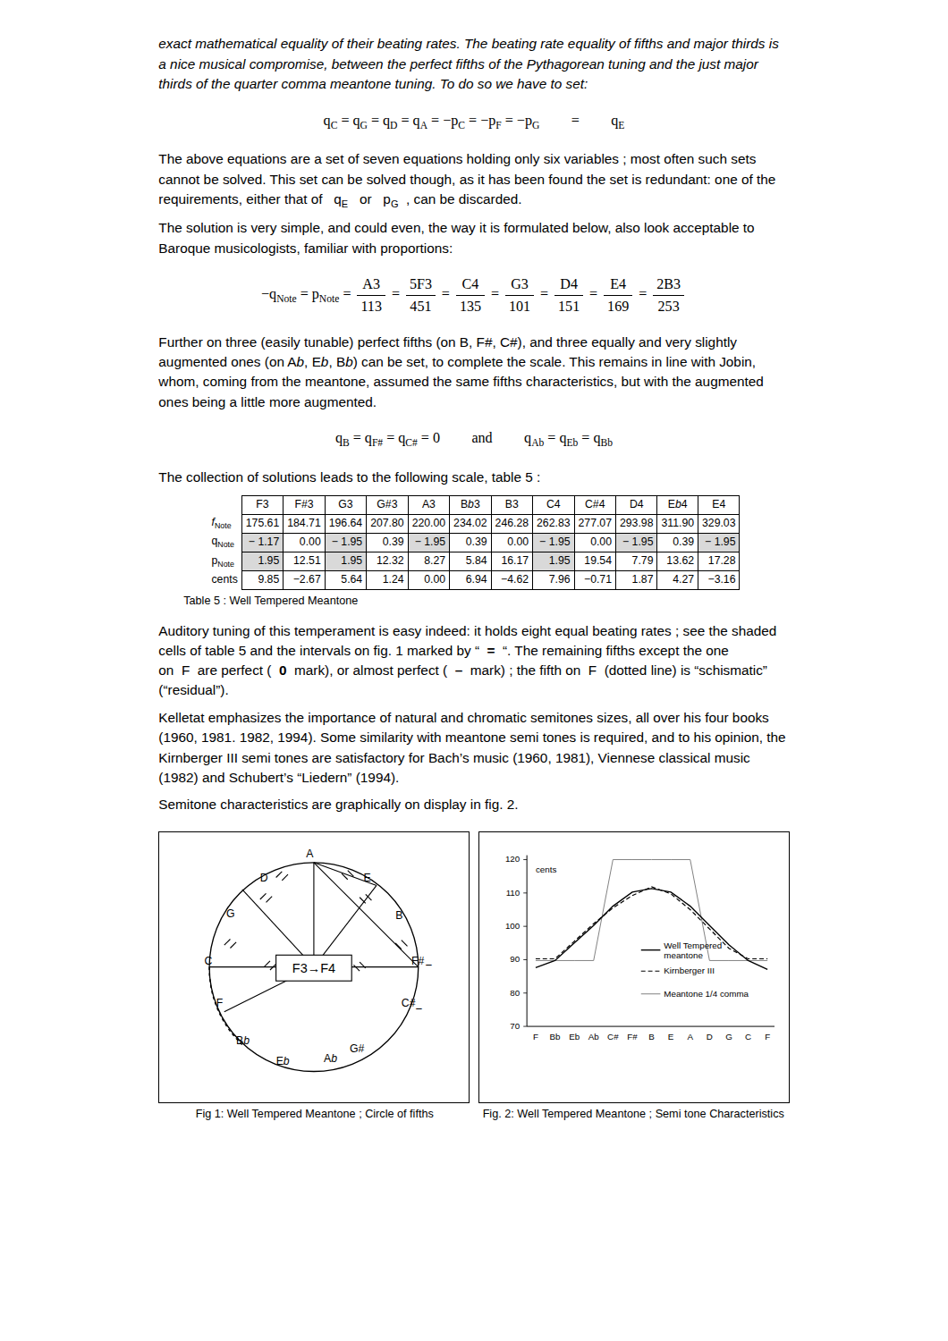exact mathematical equality of their beating rates. The beating rate equality of fifths and major thirds is a nice musical compromise, between the perfect fifths of the Pythagorean tuning and the just major thirds of the quarter comma meantone tuning. To do so we have to set:
qC = qG = qD = qA = −pC = −pF = −pG = qE
The above equations are a set of seven equations holding only six variables ; most often such sets cannot be solved. This set can be solved though, as it has been found the set is redundant: one of the requirements, either that of qE or pG , can be discarded.
The solution is very simple, and could even, the way it is formulated below, also look acceptable to Baroque musicologists, familiar with proportions:
−qNote = pNote = A3113 = 5F3451 = C4135 = G3101 = D4151 = E4169 = 2B3253
Further on three (easily tunable) perfect fifths (on B, F#, C#), and three equally and very slightly augmented ones (on Ab, Eb, Bb) can be set, to complete the scale. This remains in line with Jobin, whom, coming from the meantone, assumed the same fifths characteristics, but with the augmented ones being a little more augmented.
qB = qF# = qC# = 0 and qAb = qEb = qBb
The collection of solutions leads to the following scale, table 5 :
| | F3 | F#3 | G3 | G#3 | A3 | B b 3 | B3 | C4 | C#4 | D4 | E b 4 | E4 |
| --- | --- | --- | --- | --- | --- | --- | --- | --- | --- | --- | --- | --- |
| f Note | 175.61 | 184.71 | 196.64 | 207.80 | 220.00 | 234.02 | 246.28 | 262.83 | 277.07 | 293.98 | 311.90 | 329.03 |
| q Note | − 1.17 | 0.00 | − 1.95 | 0.39 | − 1.95 | 0.39 | 0.00 | − 1.95 | 0.00 | − 1.95 | 0.39 | − 1.95 |
| p Note | 1.95 | 12.51 | 1.95 | 12.32 | 8.27 | 5.84 | 16.17 | 1.95 | 19.54 | 7.79 | 13.62 | 17.28 |
| cents | 9.85 | −2.67 | 5.64 | 1.24 | 0.00 | 6.94 | −4.62 | 7.96 | −0.71 | 1.87 | 4.27 | −3.16 |
Table 5 : Well Tempered Meantone
Auditory tuning of this temperament is easy indeed: it holds eight equal beating rates ; see the shaded cells of table 5 and the intervals on fig. 1 marked by “ = “. The remaining fifths except the one on F are perfect ( 0 mark), or almost perfect ( – mark) ; the fifth on F (dotted line) is “schismatic” (“residual”).
Kelletat emphasizes the importance of natural and chromatic semitones sizes, all over his four books (1960, 1981. 1982, 1994). Some similarity with meantone semi tones is required, and to his opinion, the Kirnberger III semi tones are satisfactory for Bach’s music (1960, 1981), Viennese classical music (1982) and Schubert’s “Liedern” (1994).
Semitone characteristics are graphically on display in fig. 2.
A D E G B C F# F C# Bb Eb Ab G# F3→F4 − −
120 110 100 90 80 70 cents F Bb Eb Ab C# F# B E A D G C F Well Tempered meantone Kirnberger III Meantone 1/4 comma
Fig 1: Well Tempered Meantone ; Circle of fifths
Fig. 2: Well Tempered Meantone ; Semi tone Characteristics